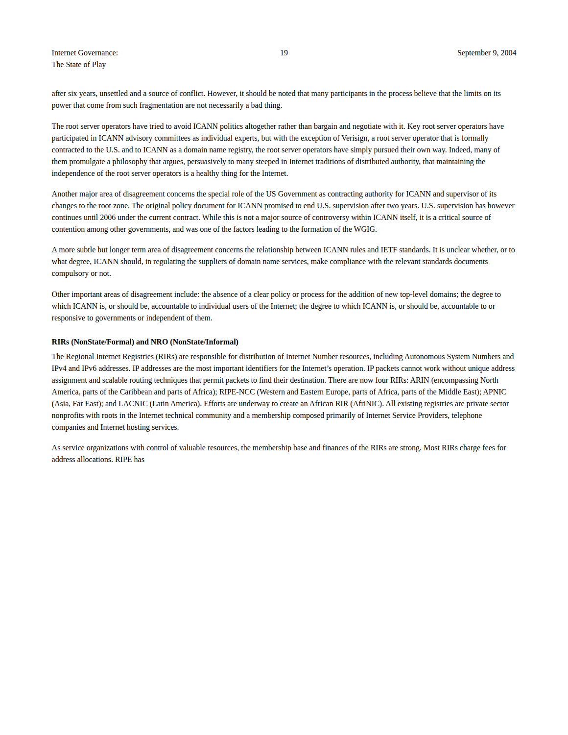Internet Governance:
The State of Play
19
September 9, 2004
after six years, unsettled and a source of conflict. However, it should be noted that many participants in the process believe that the limits on its power that come from such fragmentation are not necessarily a bad thing.
The root server operators have tried to avoid ICANN politics altogether rather than bargain and negotiate with it. Key root server operators have participated in ICANN advisory committees as individual experts, but with the exception of Verisign, a root server operator that is formally contracted to the U.S. and to ICANN as a domain name registry, the root server operators have simply pursued their own way. Indeed, many of them promulgate a philosophy that argues, persuasively to many steeped in Internet traditions of distributed authority, that maintaining the independence of the root server operators is a healthy thing for the Internet.
Another major area of disagreement concerns the special role of the US Government as contracting authority for ICANN and supervisor of its changes to the root zone. The original policy document for ICANN promised to end U.S. supervision after two years. U.S. supervision has however continues until 2006 under the current contract. While this is not a major source of controversy within ICANN itself, it is a critical source of contention among other governments, and was one of the factors leading to the formation of the WGIG.
A more subtle but longer term area of disagreement concerns the relationship between ICANN rules and IETF standards. It is unclear whether, or to what degree, ICANN should, in regulating the suppliers of domain name services, make compliance with the relevant standards documents compulsory or not.
Other important areas of disagreement include: the absence of a clear policy or process for the addition of new top-level domains; the degree to which ICANN is, or should be, accountable to individual users of the Internet; the degree to which ICANN is, or should be, accountable to or responsive to governments or independent of them.
RIRs (NonState/Formal) and NRO (NonState/Informal)
The Regional Internet Registries (RIRs) are responsible for distribution of Internet Number resources, including Autonomous System Numbers and IPv4 and IPv6 addresses. IP addresses are the most important identifiers for the Internet’s operation. IP packets cannot work without unique address assignment and scalable routing techniques that permit packets to find their destination. There are now four RIRs: ARIN (encompassing North America, parts of the Caribbean and parts of Africa); RIPE-NCC (Western and Eastern Europe, parts of Africa, parts of the Middle East); APNIC (Asia, Far East); and LACNIC (Latin America). Efforts are underway to create an African RIR (AfriNIC). All existing registries are private sector nonprofits with roots in the Internet technical community and a membership composed primarily of Internet Service Providers, telephone companies and Internet hosting services.
As service organizations with control of valuable resources, the membership base and finances of the RIRs are strong. Most RIRs charge fees for address allocations. RIPE has